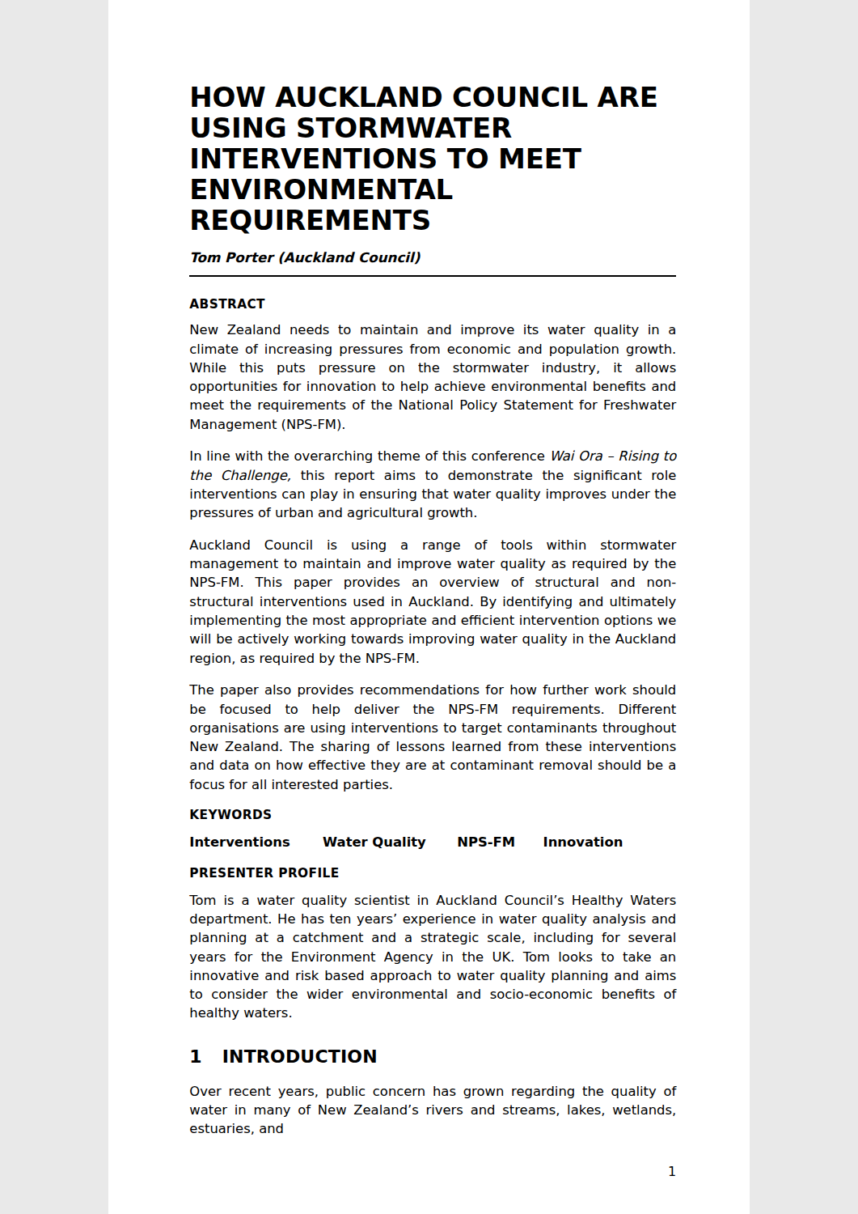HOW AUCKLAND COUNCIL ARE USING STORMWATER INTERVENTIONS TO MEET ENVIRONMENTAL REQUIREMENTS
Tom Porter (Auckland Council)
ABSTRACT
New Zealand needs to maintain and improve its water quality in a climate of increasing pressures from economic and population growth. While this puts pressure on the stormwater industry, it allows opportunities for innovation to help achieve environmental benefits and meet the requirements of the National Policy Statement for Freshwater Management (NPS-FM).
In line with the overarching theme of this conference Wai Ora – Rising to the Challenge, this report aims to demonstrate the significant role interventions can play in ensuring that water quality improves under the pressures of urban and agricultural growth.
Auckland Council is using a range of tools within stormwater management to maintain and improve water quality as required by the NPS-FM. This paper provides an overview of structural and non-structural interventions used in Auckland. By identifying and ultimately implementing the most appropriate and efficient intervention options we will be actively working towards improving water quality in the Auckland region, as required by the NPS-FM.
The paper also provides recommendations for how further work should be focused to help deliver the NPS-FM requirements. Different organisations are using interventions to target contaminants throughout New Zealand. The sharing of lessons learned from these interventions and data on how effective they are at contaminant removal should be a focus for all interested parties.
KEYWORDS
Interventions Water Quality NPS-FM Innovation
PRESENTER PROFILE
Tom is a water quality scientist in Auckland Council’s Healthy Waters department. He has ten years’ experience in water quality analysis and planning at a catchment and a strategic scale, including for several years for the Environment Agency in the UK. Tom looks to take an innovative and risk based approach to water quality planning and aims to consider the wider environmental and socio-economic benefits of healthy waters.
1 INTRODUCTION
Over recent years, public concern has grown regarding the quality of water in many of New Zealand’s rivers and streams, lakes, wetlands, estuaries, and
1